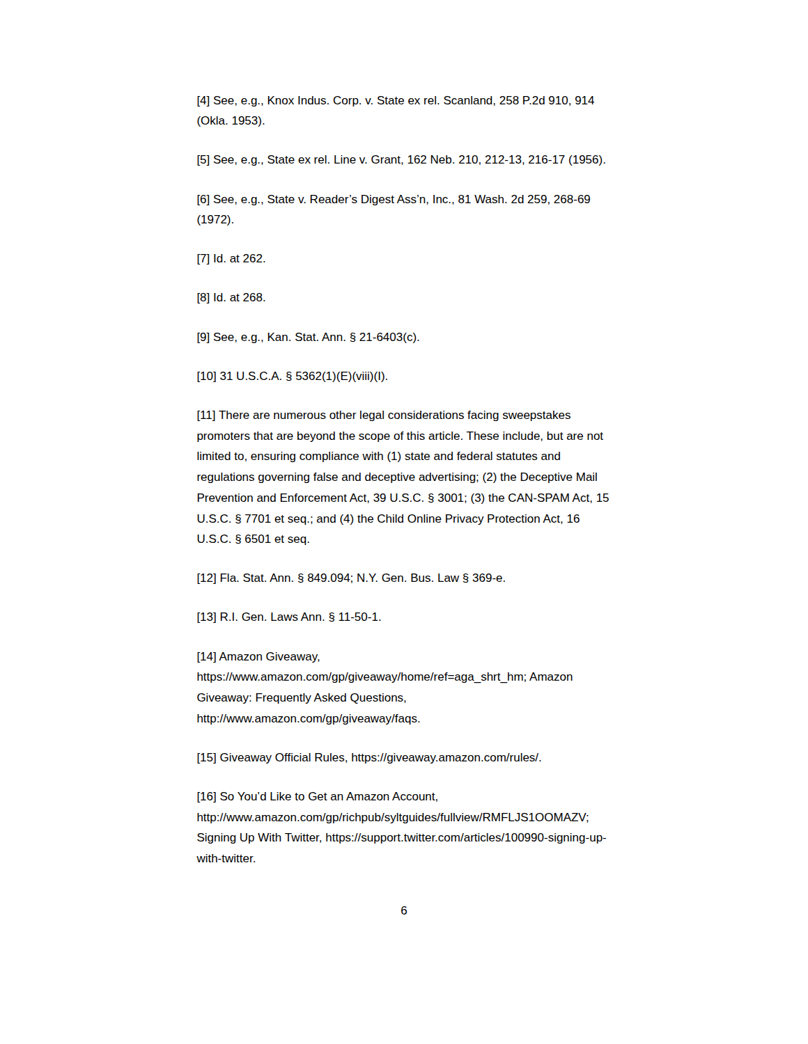[4] See, e.g., Knox Indus. Corp. v. State ex rel. Scanland, 258 P.2d 910, 914 (Okla. 1953).
[5] See, e.g., State ex rel. Line v. Grant, 162 Neb. 210, 212-13, 216-17 (1956).
[6] See, e.g., State v. Reader’s Digest Ass’n, Inc., 81 Wash. 2d 259, 268-69 (1972).
[7] Id. at 262.
[8] Id. at 268.
[9] See, e.g., Kan. Stat. Ann. § 21-6403(c).
[10] 31 U.S.C.A. § 5362(1)(E)(viii)(I).
[11] There are numerous other legal considerations facing sweepstakes promoters that are beyond the scope of this article. These include, but are not limited to, ensuring compliance with (1) state and federal statutes and regulations governing false and deceptive advertising; (2) the Deceptive Mail Prevention and Enforcement Act, 39 U.S.C. § 3001; (3) the CAN-SPAM Act, 15 U.S.C. § 7701 et seq.; and (4) the Child Online Privacy Protection Act, 16 U.S.C. § 6501 et seq.
[12] Fla. Stat. Ann. § 849.094; N.Y. Gen. Bus. Law § 369-e.
[13] R.I. Gen. Laws Ann. § 11-50-1.
[14] Amazon Giveaway, https://www.amazon.com/gp/giveaway/home/ref=aga_shrt_hm; Amazon Giveaway: Frequently Asked Questions, http://www.amazon.com/gp/giveaway/faqs.
[15] Giveaway Official Rules, https://giveaway.amazon.com/rules/.
[16] So You’d Like to Get an Amazon Account, http://www.amazon.com/gp/richpub/syltguides/fullview/RMFLJS1OOMAZV; Signing Up With Twitter, https://support.twitter.com/articles/100990-signing-up-with-twitter.
6